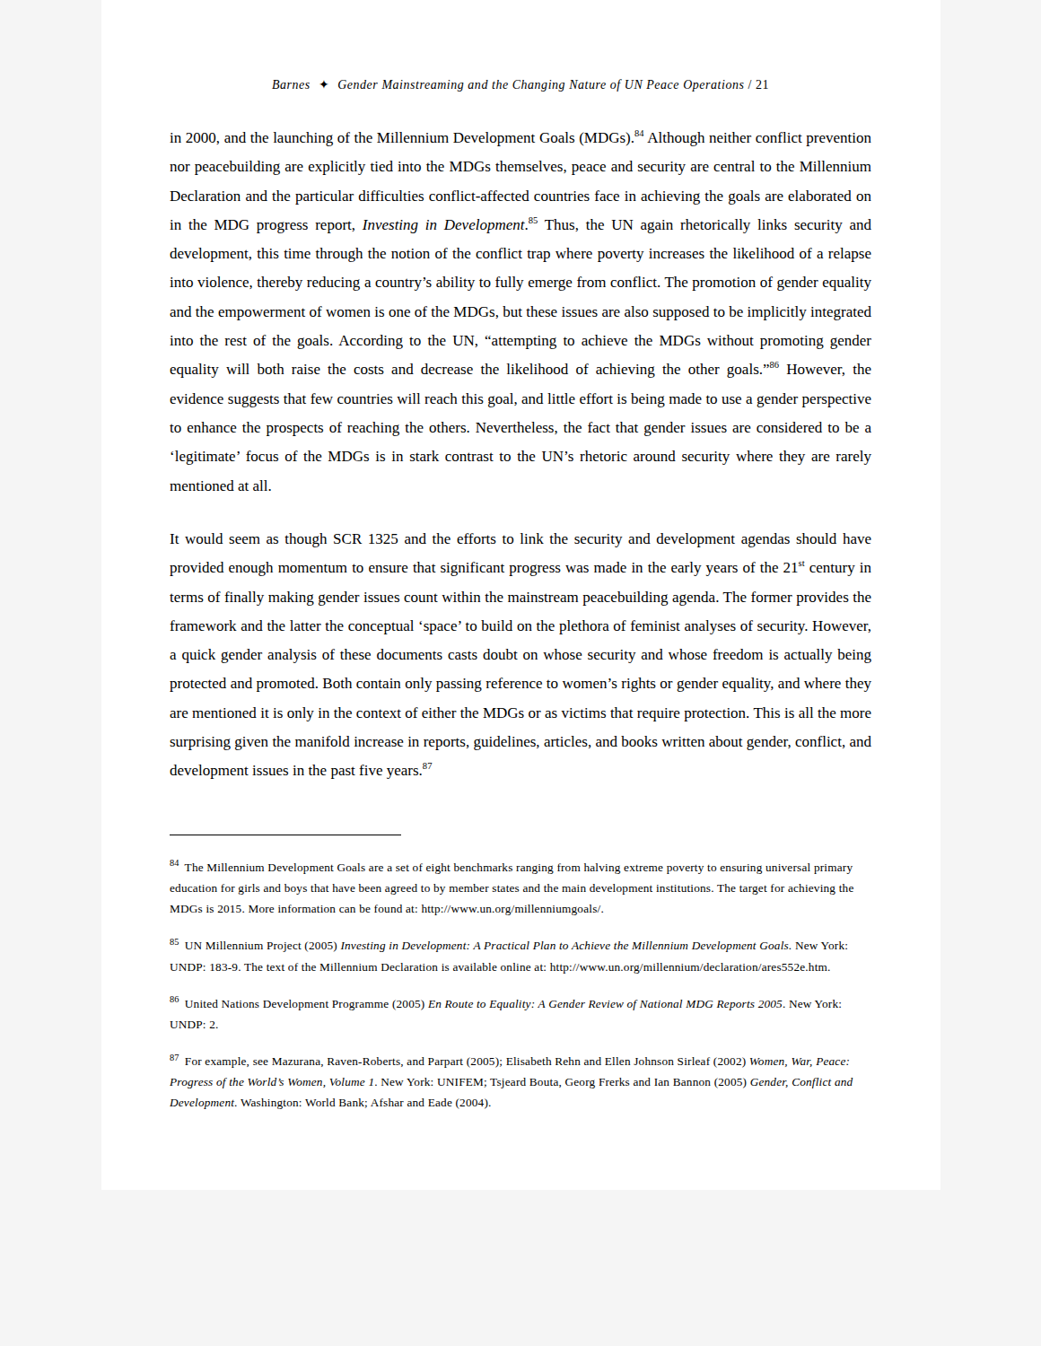Barnes ✦ Gender Mainstreaming and the Changing Nature of UN Peace Operations / 21
in 2000, and the launching of the Millennium Development Goals (MDGs).84 Although neither conflict prevention nor peacebuilding are explicitly tied into the MDGs themselves, peace and security are central to the Millennium Declaration and the particular difficulties conflict-affected countries face in achieving the goals are elaborated on in the MDG progress report, Investing in Development.85 Thus, the UN again rhetorically links security and development, this time through the notion of the conflict trap where poverty increases the likelihood of a relapse into violence, thereby reducing a country’s ability to fully emerge from conflict. The promotion of gender equality and the empowerment of women is one of the MDGs, but these issues are also supposed to be implicitly integrated into the rest of the goals. According to the UN, “attempting to achieve the MDGs without promoting gender equality will both raise the costs and decrease the likelihood of achieving the other goals.”86 However, the evidence suggests that few countries will reach this goal, and little effort is being made to use a gender perspective to enhance the prospects of reaching the others. Nevertheless, the fact that gender issues are considered to be a ‘legitimate’ focus of the MDGs is in stark contrast to the UN’s rhetoric around security where they are rarely mentioned at all.
It would seem as though SCR 1325 and the efforts to link the security and development agendas should have provided enough momentum to ensure that significant progress was made in the early years of the 21st century in terms of finally making gender issues count within the mainstream peacebuilding agenda. The former provides the framework and the latter the conceptual ‘space’ to build on the plethora of feminist analyses of security. However, a quick gender analysis of these documents casts doubt on whose security and whose freedom is actually being protected and promoted. Both contain only passing reference to women’s rights or gender equality, and where they are mentioned it is only in the context of either the MDGs or as victims that require protection. This is all the more surprising given the manifold increase in reports, guidelines, articles, and books written about gender, conflict, and development issues in the past five years.87
84 The Millennium Development Goals are a set of eight benchmarks ranging from halving extreme poverty to ensuring universal primary education for girls and boys that have been agreed to by member states and the main development institutions. The target for achieving the MDGs is 2015. More information can be found at: http://www.un.org/millenniumgoals/.
85 UN Millennium Project (2005) Investing in Development: A Practical Plan to Achieve the Millennium Development Goals. New York: UNDP: 183-9. The text of the Millennium Declaration is available online at: http://www.un.org/millennium/declaration/ares552e.htm.
86 United Nations Development Programme (2005) En Route to Equality: A Gender Review of National MDG Reports 2005. New York: UNDP: 2.
87 For example, see Mazurana, Raven-Roberts, and Parpart (2005); Elisabeth Rehn and Ellen Johnson Sirleaf (2002) Women, War, Peace: Progress of the World’s Women, Volume 1. New York: UNIFEM; Tsjeard Bouta, Georg Frerks and Ian Bannon (2005) Gender, Conflict and Development. Washington: World Bank; Afshar and Eade (2004).